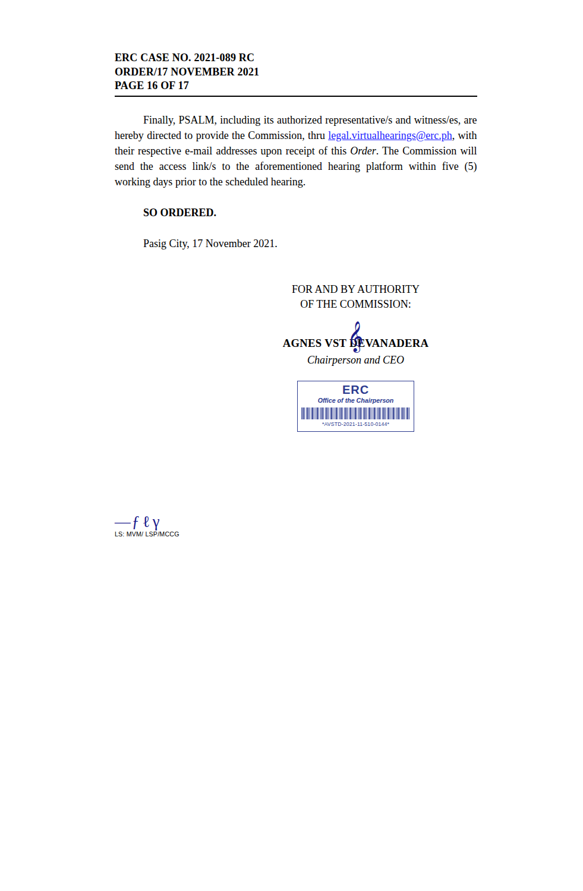ERC CASE NO. 2021-089 RC
ORDER/17 NOVEMBER 2021
PAGE 16 OF 17
Finally, PSALM, including its authorized representative/s and witness/es, are hereby directed to provide the Commission, thru legal.virtualhearings@erc.ph, with their respective e-mail addresses upon receipt of this Order. The Commission will send the access link/s to the aforementioned hearing platform within five (5) working days prior to the scheduled hearing.
SO ORDERED.
Pasig City, 17 November 2021.
FOR AND BY AUTHORITY
OF THE COMMISSION:
𝄞   
AGNES VST DEVANADERA
Chairperson and CEO
ERC
Office of the Chairperson
*AVSTD-2021-11-510-0144*
— ƒ  ℓ  γ
LS: MVM/ LSP/MCCG